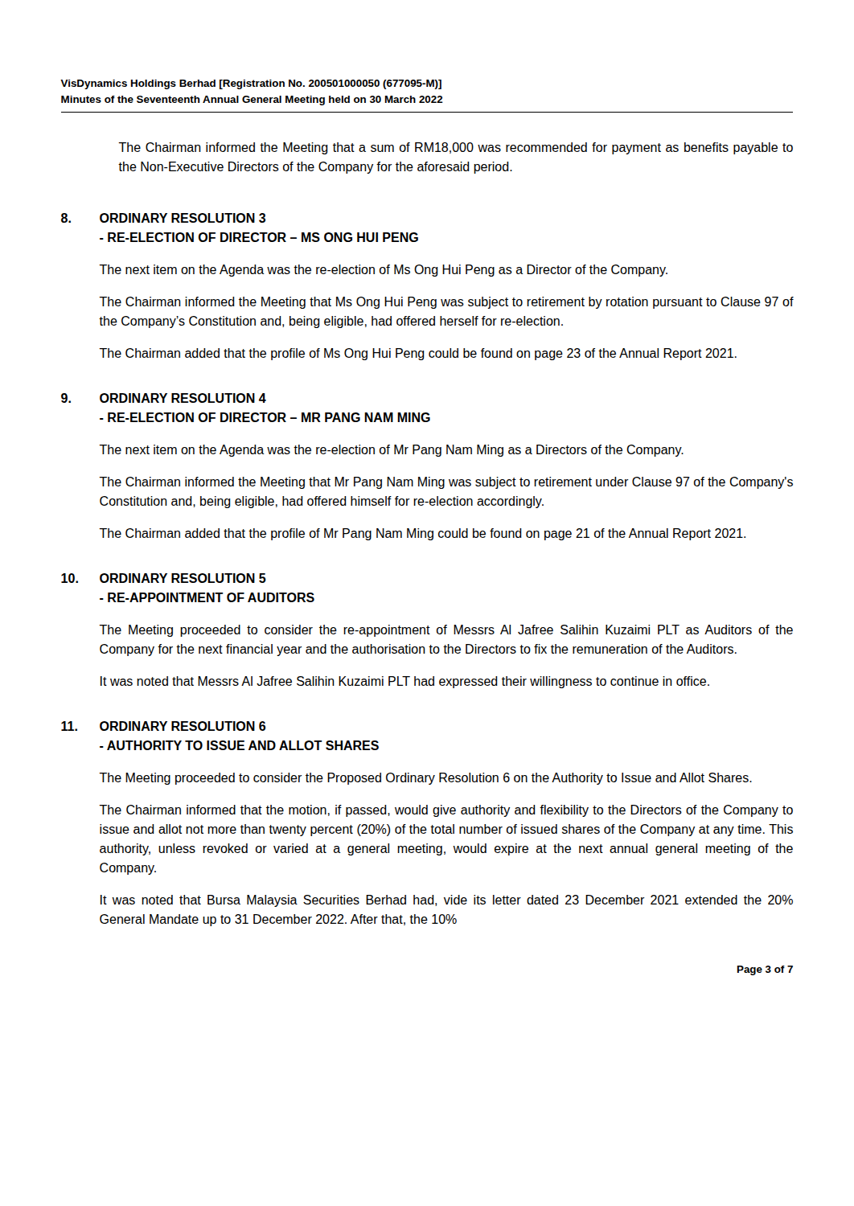VisDynamics Holdings Berhad [Registration No. 200501000050 (677095-M)]
Minutes of the Seventeenth Annual General Meeting held on 30 March 2022
The Chairman informed the Meeting that a sum of RM18,000 was recommended for payment as benefits payable to the Non-Executive Directors of the Company for the aforesaid period.
8.
ORDINARY RESOLUTION 3
- RE-ELECTION OF DIRECTOR – MS ONG HUI PENG
The next item on the Agenda was the re-election of Ms Ong Hui Peng as a Director of the Company.
The Chairman informed the Meeting that Ms Ong Hui Peng was subject to retirement by rotation pursuant to Clause 97 of the Company’s Constitution and, being eligible, had offered herself for re-election.
The Chairman added that the profile of Ms Ong Hui Peng could be found on page 23 of the Annual Report 2021.
9.
ORDINARY RESOLUTION 4
- RE-ELECTION OF DIRECTOR – MR PANG NAM MING
The next item on the Agenda was the re-election of Mr Pang Nam Ming as a Directors of the Company.
The Chairman informed the Meeting that Mr Pang Nam Ming was subject to retirement under Clause 97 of the Company's Constitution and, being eligible, had offered himself for re-election accordingly.
The Chairman added that the profile of Mr Pang Nam Ming could be found on page 21 of the Annual Report 2021.
10.
ORDINARY RESOLUTION 5
- RE-APPOINTMENT OF AUDITORS
The Meeting proceeded to consider the re-appointment of Messrs Al Jafree Salihin Kuzaimi PLT as Auditors of the Company for the next financial year and the authorisation to the Directors to fix the remuneration of the Auditors.
It was noted that Messrs Al Jafree Salihin Kuzaimi PLT had expressed their willingness to continue in office.
11.
ORDINARY RESOLUTION 6
- AUTHORITY TO ISSUE AND ALLOT SHARES
The Meeting proceeded to consider the Proposed Ordinary Resolution 6 on the Authority to Issue and Allot Shares.
The Chairman informed that the motion, if passed, would give authority and flexibility to the Directors of the Company to issue and allot not more than twenty percent (20%) of the total number of issued shares of the Company at any time. This authority, unless revoked or varied at a general meeting, would expire at the next annual general meeting of the Company.
It was noted that Bursa Malaysia Securities Berhad had, vide its letter dated 23 December 2021 extended the 20% General Mandate up to 31 December 2022. After that, the 10%
Page 3 of 7